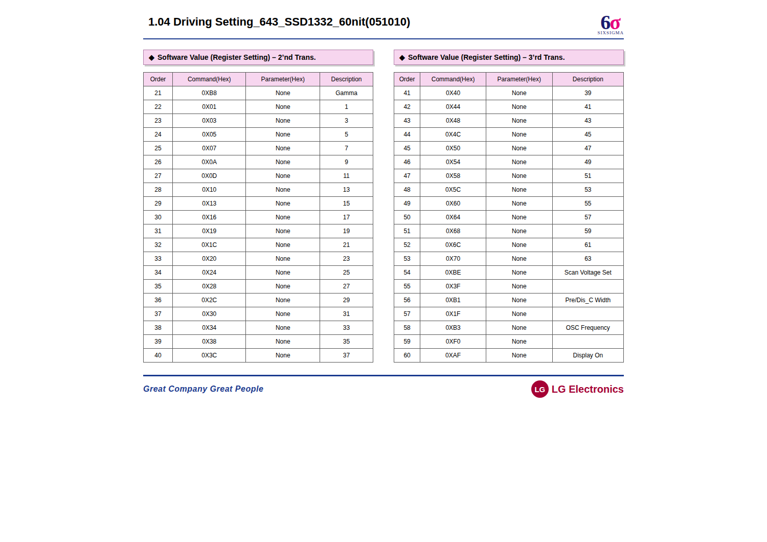1.04 Driving Setting_643_SSD1332_60nit(051010)
6 σ
SIXSIGMA
◆Software Value (Register Setting) – 2’nd Trans.
| Order | Command(Hex) | Parameter(Hex) | Description |
| --- | --- | --- | --- |
| 21 | 0XB8 | None | Gamma |
| 22 | 0X01 | None | 1 |
| 23 | 0X03 | None | 3 |
| 24 | 0X05 | None | 5 |
| 25 | 0X07 | None | 7 |
| 26 | 0X0A | None | 9 |
| 27 | 0X0D | None | 11 |
| 28 | 0X10 | None | 13 |
| 29 | 0X13 | None | 15 |
| 30 | 0X16 | None | 17 |
| 31 | 0X19 | None | 19 |
| 32 | 0X1C | None | 21 |
| 33 | 0X20 | None | 23 |
| 34 | 0X24 | None | 25 |
| 35 | 0X28 | None | 27 |
| 36 | 0X2C | None | 29 |
| 37 | 0X30 | None | 31 |
| 38 | 0X34 | None | 33 |
| 39 | 0X38 | None | 35 |
| 40 | 0X3C | None | 37 |
◆Software Value (Register Setting) – 3’rd Trans.
| Order | Command(Hex) | Parameter(Hex) | Description |
| --- | --- | --- | --- |
| 41 | 0X40 | None | 39 |
| 42 | 0X44 | None | 41 |
| 43 | 0X48 | None | 43 |
| 44 | 0X4C | None | 45 |
| 45 | 0X50 | None | 47 |
| 46 | 0X54 | None | 49 |
| 47 | 0X58 | None | 51 |
| 48 | 0X5C | None | 53 |
| 49 | 0X60 | None | 55 |
| 50 | 0X64 | None | 57 |
| 51 | 0X68 | None | 59 |
| 52 | 0X6C | None | 61 |
| 53 | 0X70 | None | 63 |
| 54 | 0XBE | None | Scan Voltage Set |
| 55 | 0X3F | None | |
| 56 | 0XB1 | None | Pre/Dis_C Width |
| 57 | 0X1F | None | |
| 58 | 0XB3 | None | OSC Frequency |
| 59 | 0XF0 | None | |
| 60 | 0XAF | None | Display On |
Great Company Great People
LG
LG Electronics